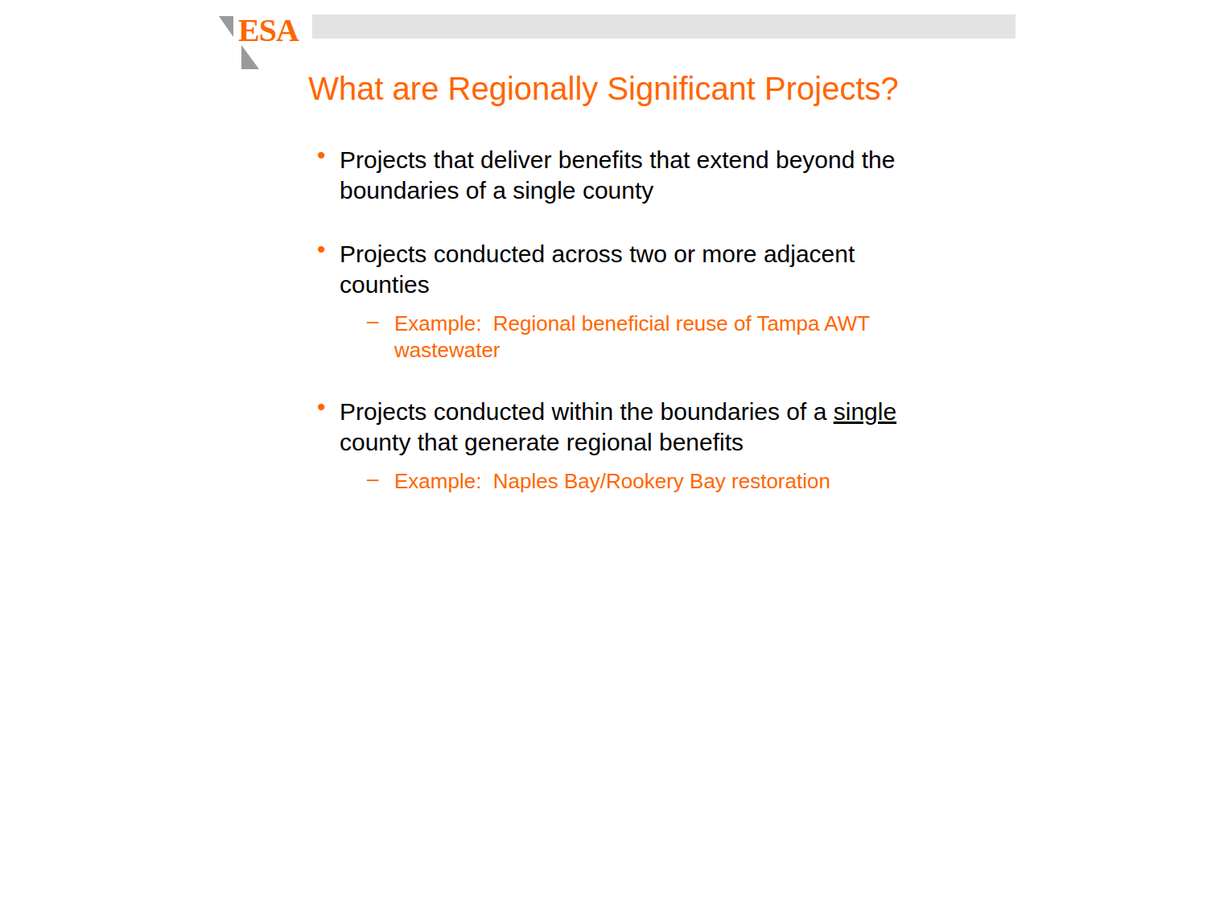ESA
What are Regionally Significant Projects?
Projects that deliver benefits that extend beyond the boundaries of a single county
Projects conducted across two or more adjacent counties
Example: Regional beneficial reuse of Tampa AWT wastewater
Projects conducted within the boundaries of a single county that generate regional benefits
Example: Naples Bay/Rookery Bay restoration